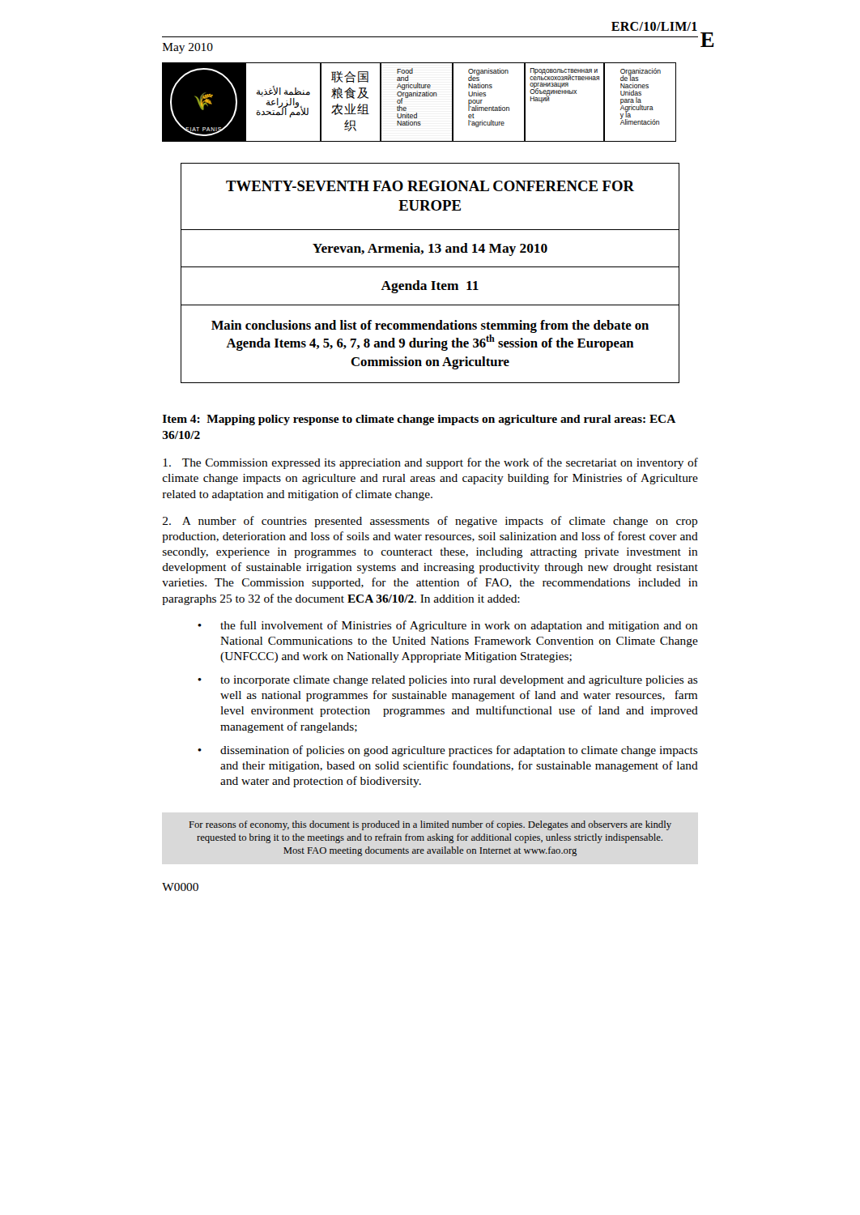ERC/10/LIM/1
May 2010
E
🌾 FIAT PANIS
منظمة الأغذية
والزراعة
للأمم المتحدة
联合国
粮食及
农业组织
Food
and
Agriculture
Organization
of
the
United
Nations
Organisation
des
Nations
Unies
pour
l’alimentation
et
l’agriculture
Продовольственная и
сельскохозяйственная
организация
Объединенных
Наций
Organización
de las
Naciones
Unidas
para la
Agricultura
y la
Alimentación
TWENTY-SEVENTH FAO REGIONAL CONFERENCE FOR
EUROPE
Yerevan, Armenia, 13 and 14 May 2010
Agenda Item 11
Main conclusions and list of recommendations stemming from the debate on Agenda Items 4, 5, 6, 7, 8 and 9 during the 36th session of the European Commission on Agriculture
Item 4: Mapping policy response to climate change impacts on agriculture and rural areas: ECA 36/10/2
1. The Commission expressed its appreciation and support for the work of the secretariat on inventory of climate change impacts on agriculture and rural areas and capacity building for Ministries of Agriculture related to adaptation and mitigation of climate change.
2. A number of countries presented assessments of negative impacts of climate change on crop production, deterioration and loss of soils and water resources, soil salinization and loss of forest cover and secondly, experience in programmes to counteract these, including attracting private investment in development of sustainable irrigation systems and increasing productivity through new drought resistant varieties. The Commission supported, for the attention of FAO, the recommendations included in paragraphs 25 to 32 of the document ECA 36/10/2. In addition it added:
the full involvement of Ministries of Agriculture in work on adaptation and mitigation and on National Communications to the United Nations Framework Convention on Climate Change (UNFCCC) and work on Nationally Appropriate Mitigation Strategies;
to incorporate climate change related policies into rural development and agriculture policies as well as national programmes for sustainable management of land and water resources, farm level environment protection programmes and multifunctional use of land and improved management of rangelands;
dissemination of policies on good agriculture practices for adaptation to climate change impacts and their mitigation, based on solid scientific foundations, for sustainable management of land and water and protection of biodiversity.
For reasons of economy, this document is produced in a limited number of copies. Delegates and observers are kindly requested to bring it to the meetings and to refrain from asking for additional copies, unless strictly indispensable.
Most FAO meeting documents are available on Internet at www.fao.org
W0000